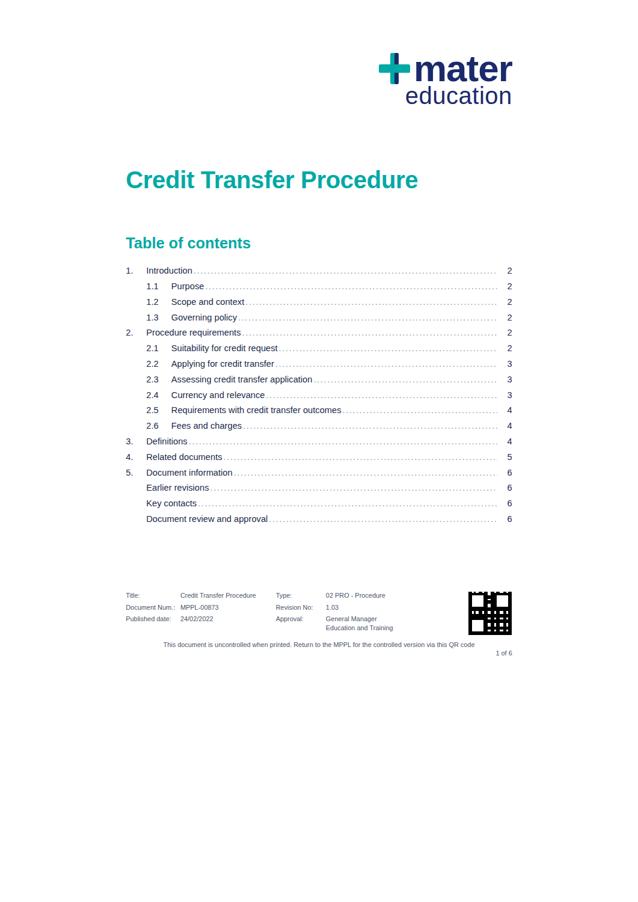mater
education
Credit Transfer Procedure
Table of contents
1. Introduction ........................................................................................................................... 2
1.1 Purpose ................................................................................................................. 2
1.2 Scope and context .............................................................................................. 2
1.3 Governing policy ................................................................................................ 2
2. Procedure requirements ......................................................................................... 2
2.1 Suitability for credit request ................................................................................. 2
2.2 Applying for credit transfer .................................................................................. 3
2.3 Assessing credit transfer application ................................................................. 3
2.4 Currency and relevance ..................................................................................... 3
2.5 Requirements with credit transfer outcomes ......................................................... 4
2.6 Fees and charges ............................................................................................... 4
3. Definitions .............................................................................................................. 4
4. Related documents .................................................................................................. 5
5. Document information ............................................................................................ 6
Earlier revisions ..................................................................................................... 6
Key contacts ......................................................................................................... 6
Document review and approval ............................................................................. 6
| Title: | Credit Transfer Procedure | Type: | 02 PRO - Procedure | |
| Document Num.: | MPPL-00873 | Revision No: | 1.03 |
| Published date: | 24/02/2022 | Approval: | General Manager Education and Training |
This document is uncontrolled when printed. Return to the MPPL for the controlled version via this QR code
1 of 6